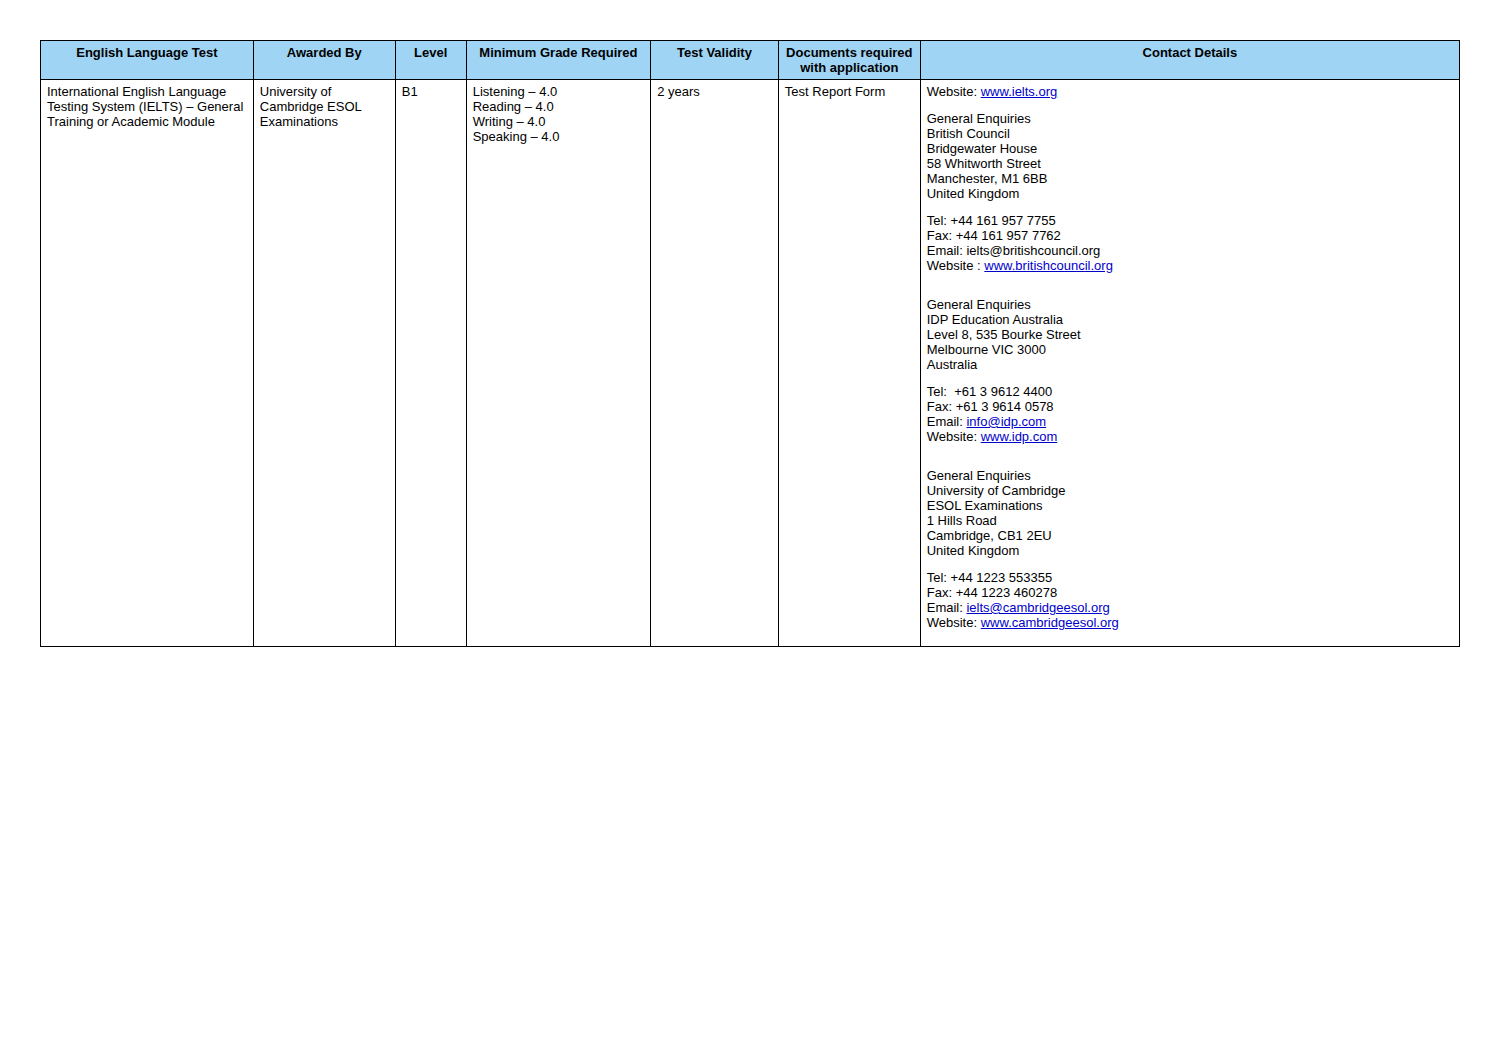| English Language Test | Awarded By | Level | Minimum Grade Required | Test Validity | Documents required with application | Contact Details |
| --- | --- | --- | --- | --- | --- | --- |
| International English Language Testing System (IELTS) – General Training or Academic Module | University of Cambridge ESOL Examinations | B1 | Listening – 4.0 Reading – 4.0 Writing – 4.0 Speaking – 4.0 | 2 years | Test Report Form | Website: www.ielts.org General Enquiries British Council Bridgewater House 58 Whitworth Street Manchester, M1 6BB United Kingdom Tel: +44 161 957 7755 Fax: +44 161 957 7762 Email: ielts@britishcouncil.org Website : www.britishcouncil.org General Enquiries IDP Education Australia Level 8, 535 Bourke Street Melbourne VIC 3000 Australia Tel: +61 3 9612 4400 Fax: +61 3 9614 0578 Email: info@idp.com Website: www.idp.com General Enquiries University of Cambridge ESOL Examinations 1 Hills Road Cambridge, CB1 2EU United Kingdom Tel: +44 1223 553355 Fax: +44 1223 460278 Email: ielts@cambridgeesol.org Website: www.cambridgeesol.org |